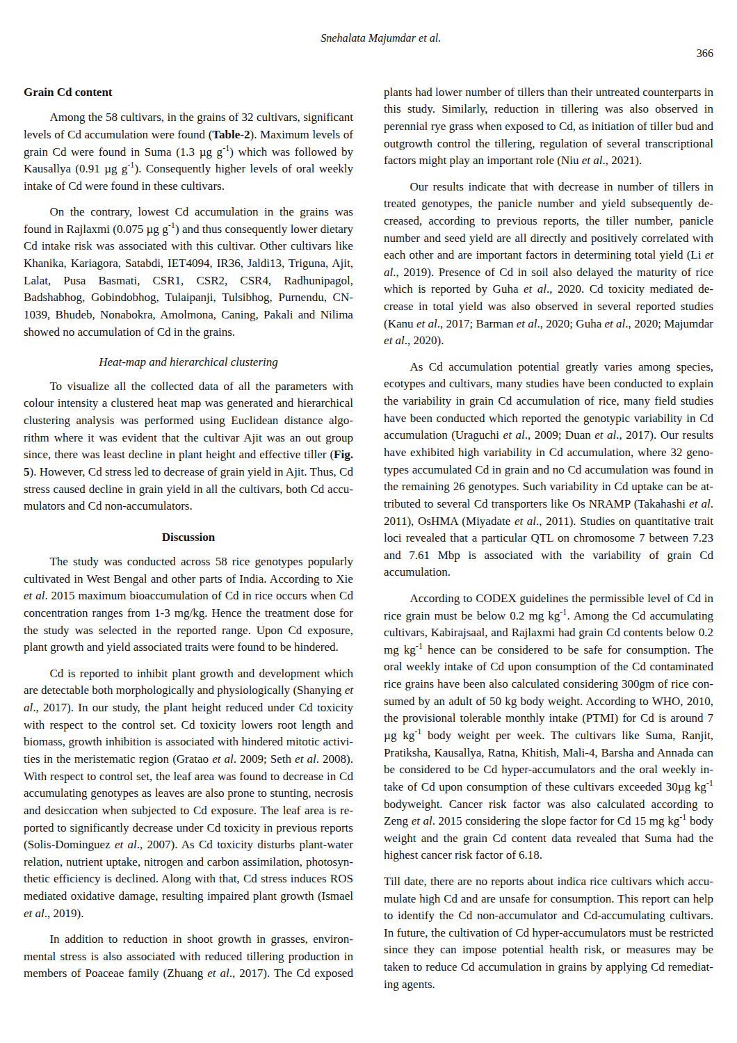Snehalata Majumdar et al.
366
Grain Cd content
Among the 58 cultivars, in the grains of 32 cultivars, significant levels of Cd accumulation were found (Table-2). Maximum levels of grain Cd were found in Suma (1.3 µg g-1) which was followed by Kausallya (0.91 µg g-1). Consequently higher levels of oral weekly intake of Cd were found in these cultivars.
On the contrary, lowest Cd accumulation in the grains was found in Rajlaxmi (0.075 µg g-1) and thus consequently lower dietary Cd intake risk was associated with this cultivar. Other cultivars like Khanika, Kariagora, Satabdi, IET4094, IR36, Jaldi13, Triguna, Ajit, Lalat, Pusa Basmati, CSR1, CSR2, CSR4, Radhunipagol, Badshabhog, Gobindobhog, Tulaipanji, Tulsibhog, Purnendu, CN-1039, Bhudeb, Nonabokra, Amolmona, Caning, Pakali and Nilima showed no accumulation of Cd in the grains.
Heat-map and hierarchical clustering
To visualize all the collected data of all the parameters with colour intensity a clustered heat map was generated and hierarchical clustering analysis was performed using Euclidean distance algorithm where it was evident that the cultivar Ajit was an out group since, there was least decline in plant height and effective tiller (Fig. 5). However, Cd stress led to decrease of grain yield in Ajit. Thus, Cd stress caused decline in grain yield in all the cultivars, both Cd accumulators and Cd non-accumulators.
Discussion
The study was conducted across 58 rice genotypes popularly cultivated in West Bengal and other parts of India. According to Xie et al. 2015 maximum bioaccumulation of Cd in rice occurs when Cd concentration ranges from 1-3 mg/kg. Hence the treatment dose for the study was selected in the reported range. Upon Cd exposure, plant growth and yield associated traits were found to be hindered.
Cd is reported to inhibit plant growth and development which are detectable both morphologically and physiologically (Shanying et al., 2017). In our study, the plant height reduced under Cd toxicity with respect to the control set. Cd toxicity lowers root length and biomass, growth inhibition is associated with hindered mitotic activities in the meristematic region (Gratao et al. 2009; Seth et al. 2008). With respect to control set, the leaf area was found to decrease in Cd accumulating genotypes as leaves are also prone to stunting, necrosis and desiccation when subjected to Cd exposure. The leaf area is reported to significantly decrease under Cd toxicity in previous reports (Solis-Dominguez et al., 2007). As Cd toxicity disturbs plant-water relation, nutrient uptake, nitrogen and carbon assimilation, photosynthetic efficiency is declined. Along with that, Cd stress induces ROS mediated oxidative damage, resulting impaired plant growth (Ismael et al., 2019).
In addition to reduction in shoot growth in grasses, environmental stress is also associated with reduced tillering production in members of Poaceae family (Zhuang et al., 2017). The Cd exposed plants had lower number of tillers than their untreated counterparts in this study. Similarly, reduction in tillering was also observed in perennial rye grass when exposed to Cd, as initiation of tiller bud and outgrowth control the tillering, regulation of several transcriptional factors might play an important role (Niu et al., 2021).
Our results indicate that with decrease in number of tillers in treated genotypes, the panicle number and yield subsequently decreased, according to previous reports, the tiller number, panicle number and seed yield are all directly and positively correlated with each other and are important factors in determining total yield (Li et al., 2019). Presence of Cd in soil also delayed the maturity of rice which is reported by Guha et al., 2020. Cd toxicity mediated decrease in total yield was also observed in several reported studies (Kanu et al., 2017; Barman et al., 2020; Guha et al., 2020; Majumdar et al., 2020).
As Cd accumulation potential greatly varies among species, ecotypes and cultivars, many studies have been conducted to explain the variability in grain Cd accumulation of rice, many field studies have been conducted which reported the genotypic variability in Cd accumulation (Uraguchi et al., 2009; Duan et al., 2017). Our results have exhibited high variability in Cd accumulation, where 32 genotypes accumulated Cd in grain and no Cd accumulation was found in the remaining 26 genotypes. Such variability in Cd uptake can be attributed to several Cd transporters like Os NRAMP (Takahashi et al. 2011), OsHMA (Miyadate et al., 2011). Studies on quantitative trait loci revealed that a particular QTL on chromosome 7 between 7.23 and 7.61 Mbp is associated with the variability of grain Cd accumulation.
According to CODEX guidelines the permissible level of Cd in rice grain must be below 0.2 mg kg-1. Among the Cd accumulating cultivars, Kabirajsaal, and Rajlaxmi had grain Cd contents below 0.2 mg kg-1 hence can be considered to be safe for consumption. The oral weekly intake of Cd upon consumption of the Cd contaminated rice grains have been also calculated considering 300gm of rice consumed by an adult of 50 kg body weight. According to WHO, 2010, the provisional tolerable monthly intake (PTMI) for Cd is around 7 µg kg-1 body weight per week. The cultivars like Suma, Ranjit, Pratiksha, Kausallya, Ratna, Khitish, Mali-4, Barsha and Annada can be considered to be Cd hyper-accumulators and the oral weekly intake of Cd upon consumption of these cultivars exceeded 30µg kg-1 bodyweight. Cancer risk factor was also calculated according to Zeng et al. 2015 considering the slope factor for Cd 15 mg kg-1 body weight and the grain Cd content data revealed that Suma had the highest cancer risk factor of 6.18.
Till date, there are no reports about indica rice cultivars which accumulate high Cd and are unsafe for consumption. This report can help to identify the Cd non-accumulator and Cd-accumulating cultivars. In future, the cultivation of Cd hyper-accumulators must be restricted since they can impose potential health risk, or measures may be taken to reduce Cd accumulation in grains by applying Cd remediating agents.